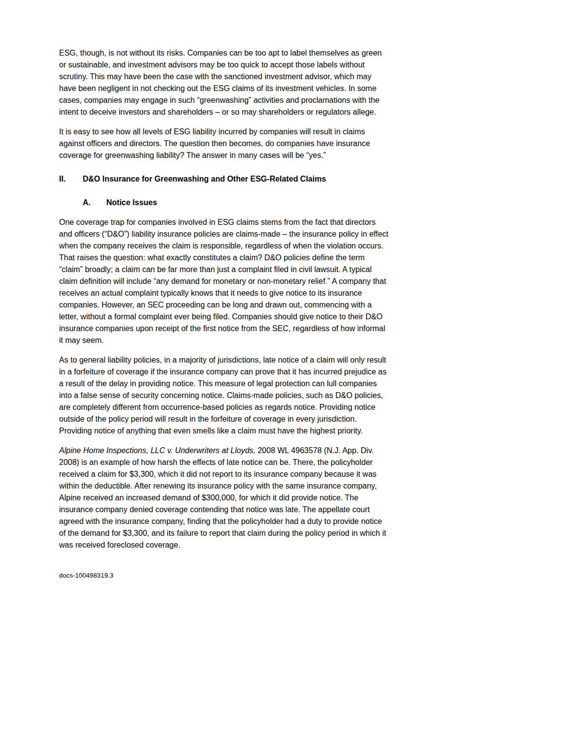ESG, though, is not without its risks. Companies can be too apt to label themselves as green or sustainable, and investment advisors may be too quick to accept those labels without scrutiny. This may have been the case with the sanctioned investment advisor, which may have been negligent in not checking out the ESG claims of its investment vehicles. In some cases, companies may engage in such “greenwashing” activities and proclamations with the intent to deceive investors and shareholders – or so may shareholders or regulators allege.
It is easy to see how all levels of ESG liability incurred by companies will result in claims against officers and directors. The question then becomes, do companies have insurance coverage for greenwashing liability? The answer in many cases will be “yes.”
II. D&O Insurance for Greenwashing and Other ESG-Related Claims
A. Notice Issues
One coverage trap for companies involved in ESG claims stems from the fact that directors and officers (“D&O”) liability insurance policies are claims-made – the insurance policy in effect when the company receives the claim is responsible, regardless of when the violation occurs. That raises the question: what exactly constitutes a claim? D&O policies define the term “claim” broadly; a claim can be far more than just a complaint filed in civil lawsuit. A typical claim definition will include “any demand for monetary or non-monetary relief.” A company that receives an actual complaint typically knows that it needs to give notice to its insurance companies. However, an SEC proceeding can be long and drawn out, commencing with a letter, without a formal complaint ever being filed. Companies should give notice to their D&O insurance companies upon receipt of the first notice from the SEC, regardless of how informal it may seem.
As to general liability policies, in a majority of jurisdictions, late notice of a claim will only result in a forfeiture of coverage if the insurance company can prove that it has incurred prejudice as a result of the delay in providing notice. This measure of legal protection can lull companies into a false sense of security concerning notice. Claims-made policies, such as D&O policies, are completely different from occurrence-based policies as regards notice. Providing notice outside of the policy period will result in the forfeiture of coverage in every jurisdiction. Providing notice of anything that even smells like a claim must have the highest priority.
Alpine Home Inspections, LLC v. Underwriters at Lloyds, 2008 WL 4963578 (N.J. App. Div. 2008) is an example of how harsh the effects of late notice can be. There, the policyholder received a claim for $3,300, which it did not report to its insurance company because it was within the deductible. After renewing its insurance policy with the same insurance company, Alpine received an increased demand of $300,000, for which it did provide notice. The insurance company denied coverage contending that notice was late. The appellate court agreed with the insurance company, finding that the policyholder had a duty to provide notice of the demand for $3,300, and its failure to report that claim during the policy period in which it was received foreclosed coverage.
docs-100498319.3